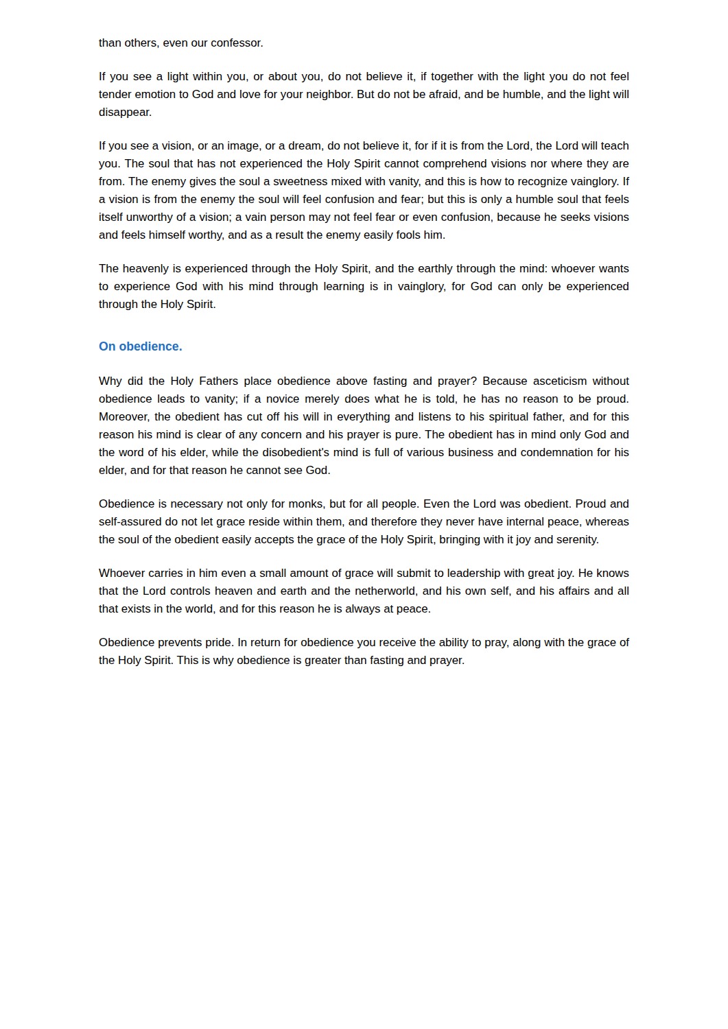than others, even our confessor.
If you see a light within you, or about you, do not believe it, if together with the light you do not feel tender emotion to God and love for your neighbor. But do not be afraid, and be humble, and the light will disappear.
If you see a vision, or an image, or a dream, do not believe it, for if it is from the Lord, the Lord will teach you. The soul that has not experienced the Holy Spirit cannot comprehend visions nor where they are from. The enemy gives the soul a sweetness mixed with vanity, and this is how to recognize vainglory. If a vision is from the enemy the soul will feel confusion and fear; but this is only a humble soul that feels itself unworthy of a vision; a vain person may not feel fear or even confusion, because he seeks visions and feels himself worthy, and as a result the enemy easily fools him.
The heavenly is experienced through the Holy Spirit, and the earthly through the mind: whoever wants to experience God with his mind through learning is in vainglory, for God can only be experienced through the Holy Spirit.
On obedience.
Why did the Holy Fathers place obedience above fasting and prayer? Because asceticism without obedience leads to vanity; if a novice merely does what he is told, he has no reason to be proud. Moreover, the obedient has cut off his will in everything and listens to his spiritual father, and for this reason his mind is clear of any concern and his prayer is pure. The obedient has in mind only God and the word of his elder, while the disobedient's mind is full of various business and condemnation for his elder, and for that reason he cannot see God.
Obedience is necessary not only for monks, but for all people. Even the Lord was obedient. Proud and self-assured do not let grace reside within them, and therefore they never have internal peace, whereas the soul of the obedient easily accepts the grace of the Holy Spirit, bringing with it joy and serenity.
Whoever carries in him even a small amount of grace will submit to leadership with great joy. He knows that the Lord controls heaven and earth and the netherworld, and his own self, and his affairs and all that exists in the world, and for this reason he is always at peace.
Obedience prevents pride. In return for obedience you receive the ability to pray, along with the grace of the Holy Spirit. This is why obedience is greater than fasting and prayer.